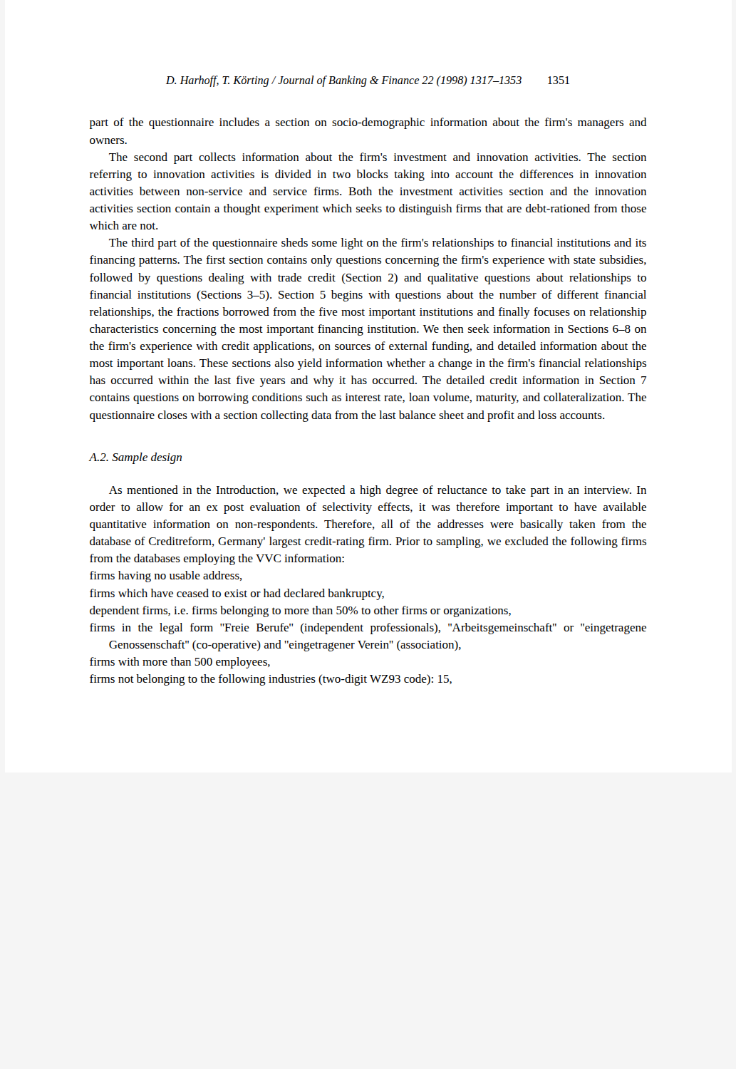D. Harhoff, T. Körting / Journal of Banking & Finance 22 (1998) 1317–1353 1351
part of the questionnaire includes a section on socio-demographic information about the firm's managers and owners.
The second part collects information about the firm's investment and innovation activities. The section referring to innovation activities is divided in two blocks taking into account the differences in innovation activities between non-service and service firms. Both the investment activities section and the innovation activities section contain a thought experiment which seeks to distinguish firms that are debt-rationed from those which are not.
The third part of the questionnaire sheds some light on the firm's relationships to financial institutions and its financing patterns. The first section contains only questions concerning the firm's experience with state subsidies, followed by questions dealing with trade credit (Section 2) and qualitative questions about relationships to financial institutions (Sections 3–5). Section 5 begins with questions about the number of different financial relationships, the fractions borrowed from the five most important institutions and finally focuses on relationship characteristics concerning the most important financing institution. We then seek information in Sections 6–8 on the firm's experience with credit applications, on sources of external funding, and detailed information about the most important loans. These sections also yield information whether a change in the firm's financial relationships has occurred within the last five years and why it has occurred. The detailed credit information in Section 7 contains questions on borrowing conditions such as interest rate, loan volume, maturity, and collateralization. The questionnaire closes with a section collecting data from the last balance sheet and profit and loss accounts.
A.2. Sample design
As mentioned in the Introduction, we expected a high degree of reluctance to take part in an interview. In order to allow for an ex post evaluation of selectivity effects, it was therefore important to have available quantitative information on non-respondents. Therefore, all of the addresses were basically taken from the database of Creditreform, Germany' largest credit-rating firm. Prior to sampling, we excluded the following firms from the databases employing the VVC information:
firms having no usable address,
firms which have ceased to exist or had declared bankruptcy,
dependent firms, i.e. firms belonging to more than 50% to other firms or organizations,
firms in the legal form ''Freie Berufe'' (independent professionals), ''Arbeitsgemeinschaft'' or ''eingetragene Genossenschaft'' (co-operative) and ''eingetragener Verein'' (association),
firms with more than 500 employees,
firms not belonging to the following industries (two-digit WZ93 code): 15,